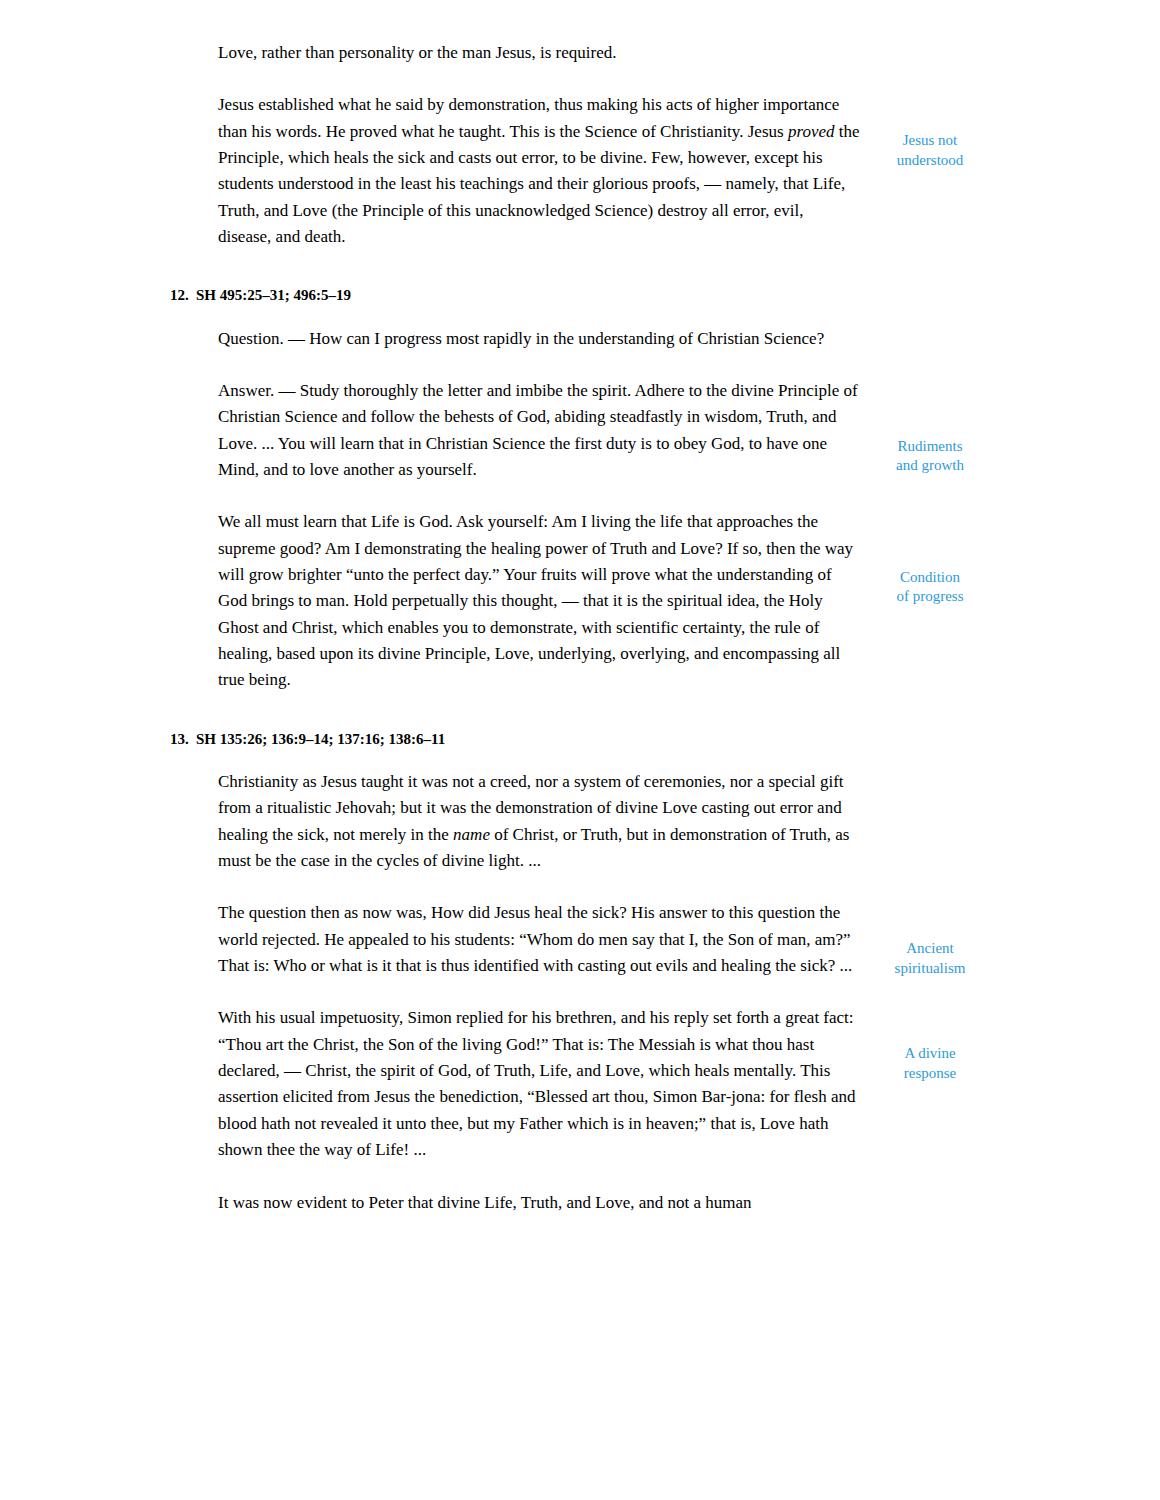Love, rather than personality or the man Jesus, is required.
Jesus established what he said by demonstration, thus making his acts of higher importance than his words. He proved what he taught. This is the Science of Christianity. Jesus proved the Principle, which heals the sick and casts out error, to be divine. Few, however, except his students understood in the least his teachings and their glorious proofs, — namely, that Life, Truth, and Love (the Principle of this unacknowledged Science) destroy all error, evil, disease, and death.
Jesus not
understood
12. SH 495:25–31; 496:5–19
Question. — How can I progress most rapidly in the understanding of Christian Science?
Answer. — Study thoroughly the letter and imbibe the spirit. Adhere to the divine Principle of Christian Science and follow the behests of God, abiding steadfastly in wisdom, Truth, and Love. ... You will learn that in Christian Science the first duty is to obey God, to have one Mind, and to love another as yourself.
Rudiments
and growth
We all must learn that Life is God. Ask yourself: Am I living the life that approaches the supreme good? Am I demonstrating the healing power of Truth and Love? If so, then the way will grow brighter “unto the perfect day.” Your fruits will prove what the understanding of God brings to man. Hold perpetually this thought, — that it is the spiritual idea, the Holy Ghost and Christ, which enables you to demonstrate, with scientific certainty, the rule of healing, based upon its divine Principle, Love, underlying, overlying, and encompassing all true being.
Condition
of progress
13. SH 135:26; 136:9–14; 137:16; 138:6–11
Christianity as Jesus taught it was not a creed, nor a system of ceremonies, nor a special gift from a ritualistic Jehovah; but it was the demonstration of divine Love casting out error and healing the sick, not merely in the name of Christ, or Truth, but in demonstration of Truth, as must be the case in the cycles of divine light. ...
The question then as now was, How did Jesus heal the sick? His answer to this question the world rejected. He appealed to his students: “Whom do men say that I, the Son of man, am?” That is: Who or what is it that is thus identified with casting out evils and healing the sick? ...
Ancient
spiritualism
With his usual impetuosity, Simon replied for his brethren, and his reply set forth a great fact: “Thou art the Christ, the Son of the living God!” That is: The Messiah is what thou hast declared, — Christ, the spirit of God, of Truth, Life, and Love, which heals mentally. This assertion elicited from Jesus the benediction, “Blessed art thou, Simon Bar-jona: for flesh and blood hath not revealed it unto thee, but my Father which is in heaven;” that is, Love hath shown thee the way of Life! ...
A divine
response
It was now evident to Peter that divine Life, Truth, and Love, and not a human